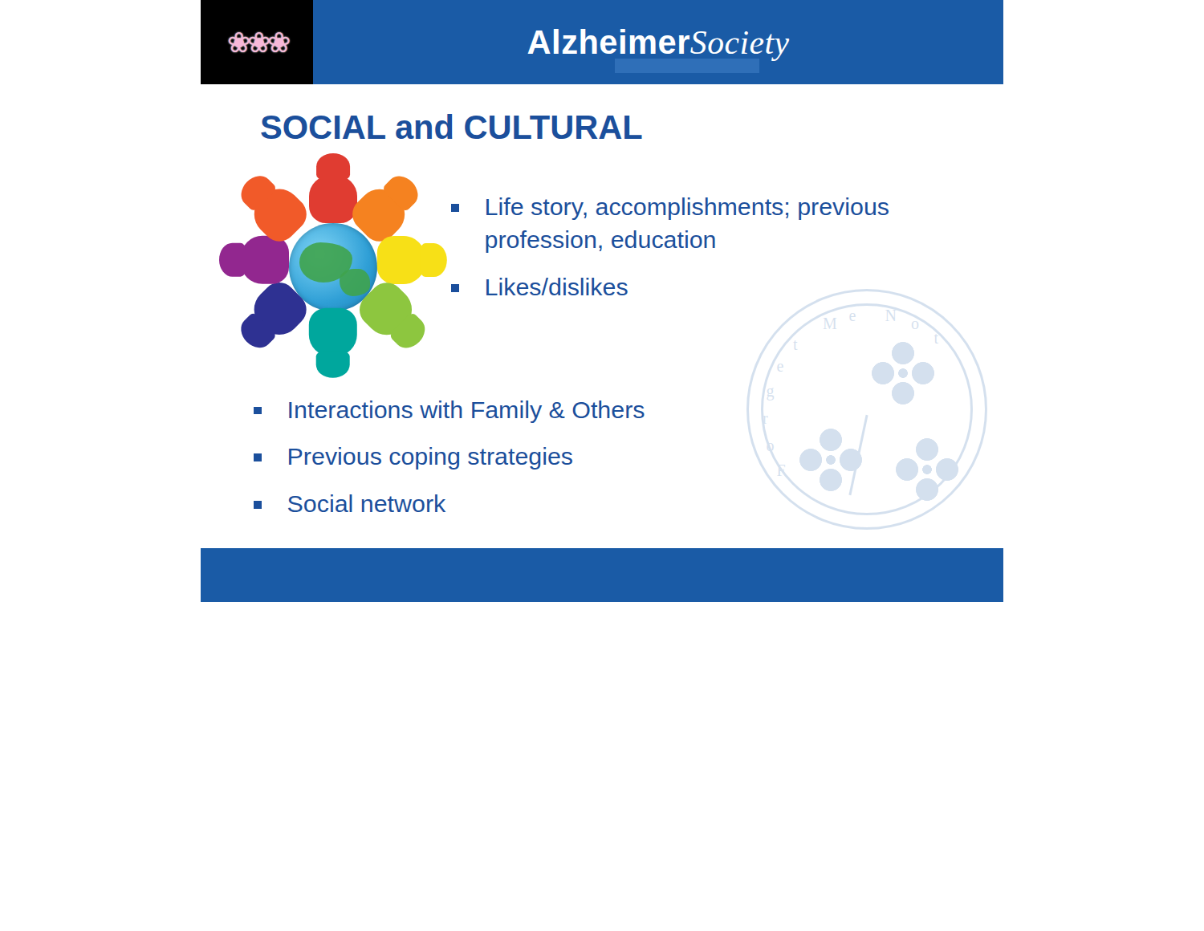❀❀❀
Alzheimer Society
SOCIAL and CULTURAL
Life story, accomplishments; previous profession, education
Likes/dislikes
Interactions with Family & Others
Previous coping strategies
Social network
F o r g e t M e N o t